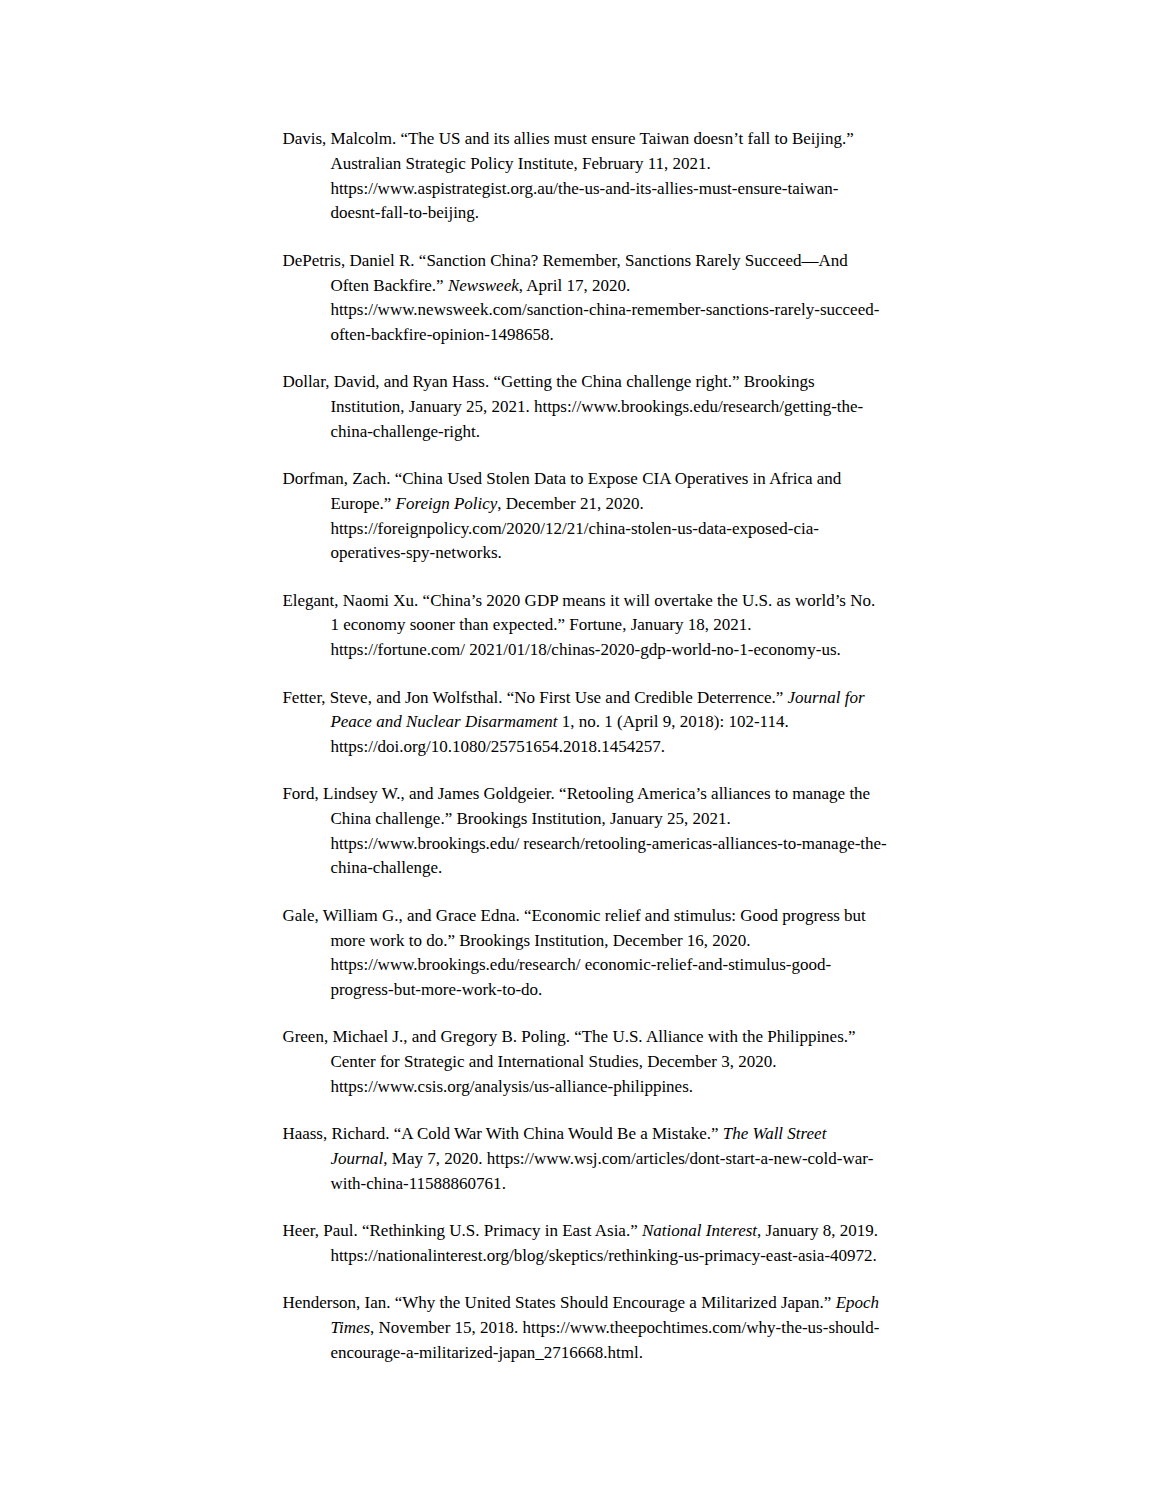Davis, Malcolm. “The US and its allies must ensure Taiwan doesn’t fall to Beijing.” Australian Strategic Policy Institute, February 11, 2021. https://www.aspistrategist.org.au/the-us-and-its-allies-must-ensure-taiwan-doesnt-fall-to-beijing.
DePetris, Daniel R. “Sanction China? Remember, Sanctions Rarely Succeed—And Often Backfire.” Newsweek, April 17, 2020. https://www.newsweek.com/sanction-china-remember-sanctions-rarely-succeed-often-backfire-opinion-1498658.
Dollar, David, and Ryan Hass. “Getting the China challenge right.” Brookings Institution, January 25, 2021. https://www.brookings.edu/research/getting-the-china-challenge-right.
Dorfman, Zach. “China Used Stolen Data to Expose CIA Operatives in Africa and Europe.” Foreign Policy, December 21, 2020. https://foreignpolicy.com/2020/12/21/china-stolen-us-data-exposed-cia-operatives-spy-networks.
Elegant, Naomi Xu. “China’s 2020 GDP means it will overtake the U.S. as world’s No. 1 economy sooner than expected.” Fortune, January 18, 2021. https://fortune.com/ 2021/01/18/chinas-2020-gdp-world-no-1-economy-us.
Fetter, Steve, and Jon Wolfsthal. “No First Use and Credible Deterrence.” Journal for Peace and Nuclear Disarmament 1, no. 1 (April 9, 2018): 102-114. https://doi.org/10.1080/25751654.2018.1454257.
Ford, Lindsey W., and James Goldgeier. “Retooling America’s alliances to manage the China challenge.” Brookings Institution, January 25, 2021. https://www.brookings.edu/ research/retooling-americas-alliances-to-manage-the-china-challenge.
Gale, William G., and Grace Edna. “Economic relief and stimulus: Good progress but more work to do.” Brookings Institution, December 16, 2020. https://www.brookings.edu/research/ economic-relief-and-stimulus-good-progress-but-more-work-to-do.
Green, Michael J., and Gregory B. Poling. “The U.S. Alliance with the Philippines.” Center for Strategic and International Studies, December 3, 2020. https://www.csis.org/analysis/us-alliance-philippines.
Haass, Richard. “A Cold War With China Would Be a Mistake.” The Wall Street Journal, May 7, 2020. https://www.wsj.com/articles/dont-start-a-new-cold-war-with-china-11588860761.
Heer, Paul. “Rethinking U.S. Primacy in East Asia.” National Interest, January 8, 2019. https://nationalinterest.org/blog/skeptics/rethinking-us-primacy-east-asia-40972.
Henderson, Ian. “Why the United States Should Encourage a Militarized Japan.” Epoch Times, November 15, 2018. https://www.theepochtimes.com/why-the-us-should-encourage-a-militarized-japan_2716668.html.